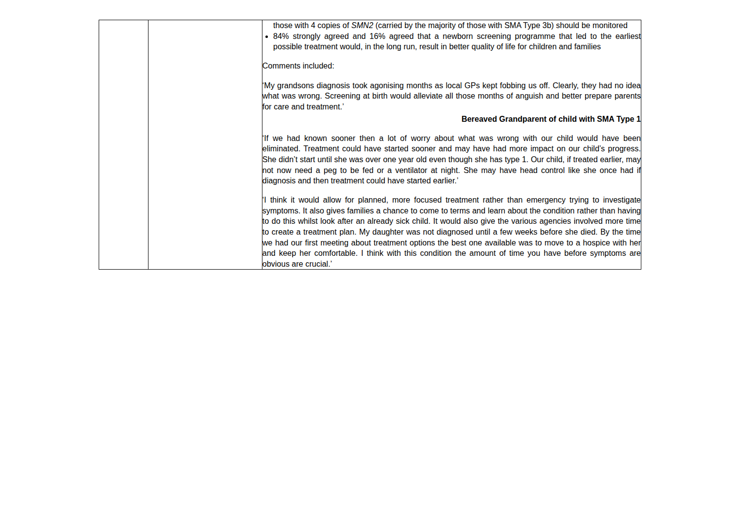| | | those with 4 copies of SMN2 (carried by the majority of those with SMA Type 3b) should be monitored 84% strongly agreed and 16% agreed that a newborn screening programme that led to the earliest possible treatment would, in the long run, result in better quality of life for children and families Comments included: ‘My grandsons diagnosis took agonising months as local GPs kept fobbing us off. Clearly, they had no idea what was wrong. Screening at birth would alleviate all those months of anguish and better prepare parents for care and treatment.’ Bereaved Grandparent of child with SMA Type 1 ‘If we had known sooner then a lot of worry about what was wrong with our child would have been eliminated. Treatment could have started sooner and may have had more impact on our child’s progress. She didn’t start until she was over one year old even though she has type 1. Our child, if treated earlier, may not now need a peg to be fed or a ventilator at night. She may have head control like she once had if diagnosis and then treatment could have started earlier.’ ‘I think it would allow for planned, more focused treatment rather than emergency trying to investigate symptoms. It also gives families a chance to come to terms and learn about the condition rather than having to do this whilst look after an already sick child. It would also give the various agencies involved more time to create a treatment plan. My daughter was not diagnosed until a few weeks before she died. By the time we had our first meeting about treatment options the best one available was to move to a hospice with her and keep her comfortable. I think with this condition the amount of time you have before symptoms are obvious are crucial.’ |